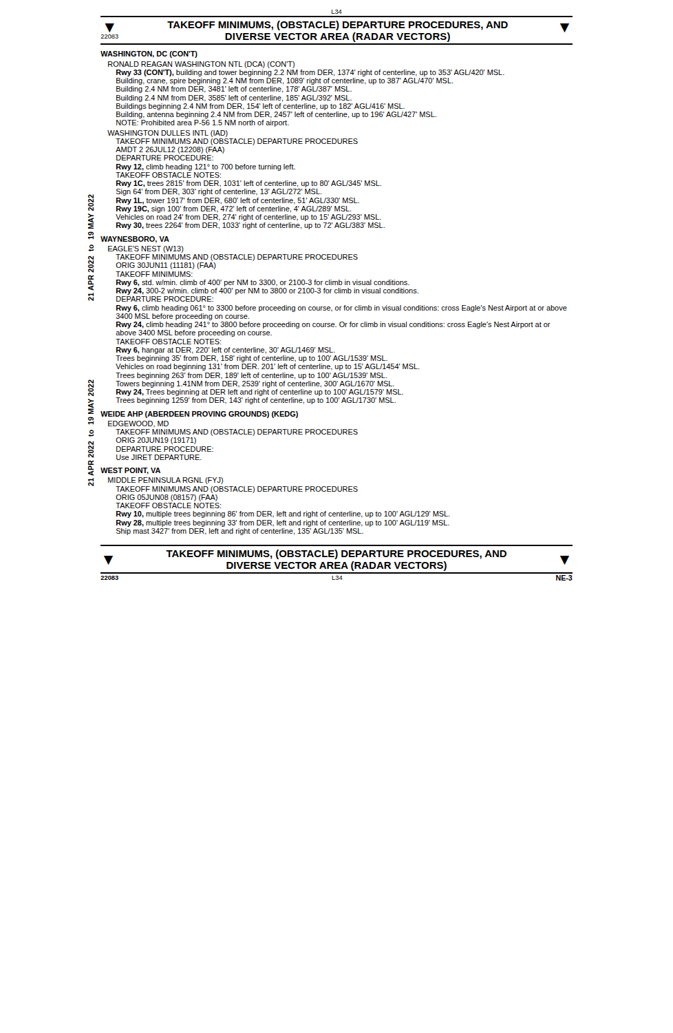L34
▼
22083
TAKEOFF MINIMUMS, (OBSTACLE) DEPARTURE PROCEDURES, AND
DIVERSE VECTOR AREA (RADAR VECTORS)
▼
21 APR 2022 to 19 MAY 2022
21 APR 2022 to 19 MAY 2022
WASHINGTON, DC (CON'T)
RONALD REAGAN WASHINGTON NTL (DCA) (CON'T)
Rwy 33 (CON'T), building and tower beginning 2.2 NM from DER, 1374' right of centerline, up to 353' AGL/420' MSL.
Building, crane, spire beginning 2.4 NM from DER, 1089' right of centerline, up to 387' AGL/470' MSL.
Building 2.4 NM from DER, 3481' left of centerline, 178' AGL/387' MSL.
Building 2.4 NM from DER, 3585' left of centerline, 185' AGL/392' MSL.
Buildings beginning 2.4 NM from DER, 154' left of centerline, up to 182' AGL/416' MSL.
Building, antenna beginning 2.4 NM from DER, 2457' left of centerline, up to 196' AGL/427' MSL.
NOTE: Prohibited area P-56 1.5 NM north of airport.
WASHINGTON DULLES INTL (IAD)
TAKEOFF MINIMUMS AND (OBSTACLE) DEPARTURE PROCEDURES
AMDT 2 26JUL12 (12208) (FAA)
DEPARTURE PROCEDURE:
Rwy 12, climb heading 121° to 700 before turning left.
TAKEOFF OBSTACLE NOTES:
Rwy 1C, trees 2815' from DER, 1031' left of centerline, up to 80' AGL/345' MSL.
Sign 64' from DER, 303' right of centerline, 13' AGL/272' MSL.
Rwy 1L, tower 1917' from DER, 680' left of centerline, 51' AGL/330' MSL.
Rwy 19C, sign 100' from DER, 472' left of centerline, 4' AGL/289' MSL.
Vehicles on road 24' from DER, 274' right of centerline, up to 15' AGL/293' MSL.
Rwy 30, trees 2264' from DER, 1033' right of centerline, up to 72' AGL/383' MSL.
WAYNESBORO, VA
EAGLE'S NEST (W13)
TAKEOFF MINIMUMS AND (OBSTACLE) DEPARTURE PROCEDURES
ORIG 30JUN11 (11181) (FAA)
TAKEOFF MINIMUMS:
Rwy 6, std. w/min. climb of 400' per NM to 3300, or 2100-3 for climb in visual conditions.
Rwy 24, 300-2 w/min. climb of 400' per NM to 3800 or 2100-3 for climb in visual conditions.
DEPARTURE PROCEDURE:
Rwy 6, climb heading 061° to 3300 before proceeding on course, or for climb in visual conditions: cross Eagle's Nest Airport at or above 3400 MSL before proceeding on course.
Rwy 24, climb heading 241° to 3800 before proceeding on course. Or for climb in visual conditions: cross Eagle's Nest Airport at or above 3400 MSL before proceeding on course.
TAKEOFF OBSTACLE NOTES:
Rwy 6, hangar at DER, 220' left of centerline, 30' AGL/1469' MSL.
Trees beginning 35' from DER, 158' right of centerline, up to 100' AGL/1539' MSL.
Vehicles on road beginning 131' from DER. 201' left of centerline, up to 15' AGL/1454' MSL.
Trees beginning 263' from DER, 189' left of centerline, up to 100' AGL/1539' MSL.
Towers beginning 1.41NM from DER, 2539' right of centerline, 300' AGL/1670' MSL.
Rwy 24, Trees beginning at DER left and right of centerline up to 100' AGL/1579' MSL.
Trees beginning 1259' from DER, 143' right of centerline, up to 100' AGL/1730' MSL.
WEIDE AHP (ABERDEEN PROVING GROUNDS) (KEDG)
EDGEWOOD, MD
TAKEOFF MINIMUMS AND (OBSTACLE) DEPARTURE PROCEDURES
ORIG 20JUN19 (19171)
DEPARTURE PROCEDURE:
Use JIRET DEPARTURE.
WEST POINT, VA
MIDDLE PENINSULA RGNL (FYJ)
TAKEOFF MINIMUMS AND (OBSTACLE) DEPARTURE PROCEDURES
ORIG 05JUN08 (08157) (FAA)
TAKEOFF OBSTACLE NOTES:
Rwy 10, multiple trees beginning 86' from DER, left and right of centerline, up to 100' AGL/129' MSL.
Rwy 28, multiple trees beginning 33' from DER, left and right of centerline, up to 100' AGL/119' MSL.
Ship mast 3427' from DER, left and right of centerline, 135' AGL/135' MSL.
▼
TAKEOFF MINIMUMS, (OBSTACLE) DEPARTURE PROCEDURES, AND
DIVERSE VECTOR AREA (RADAR VECTORS)
▼
22083
L34
NE-3